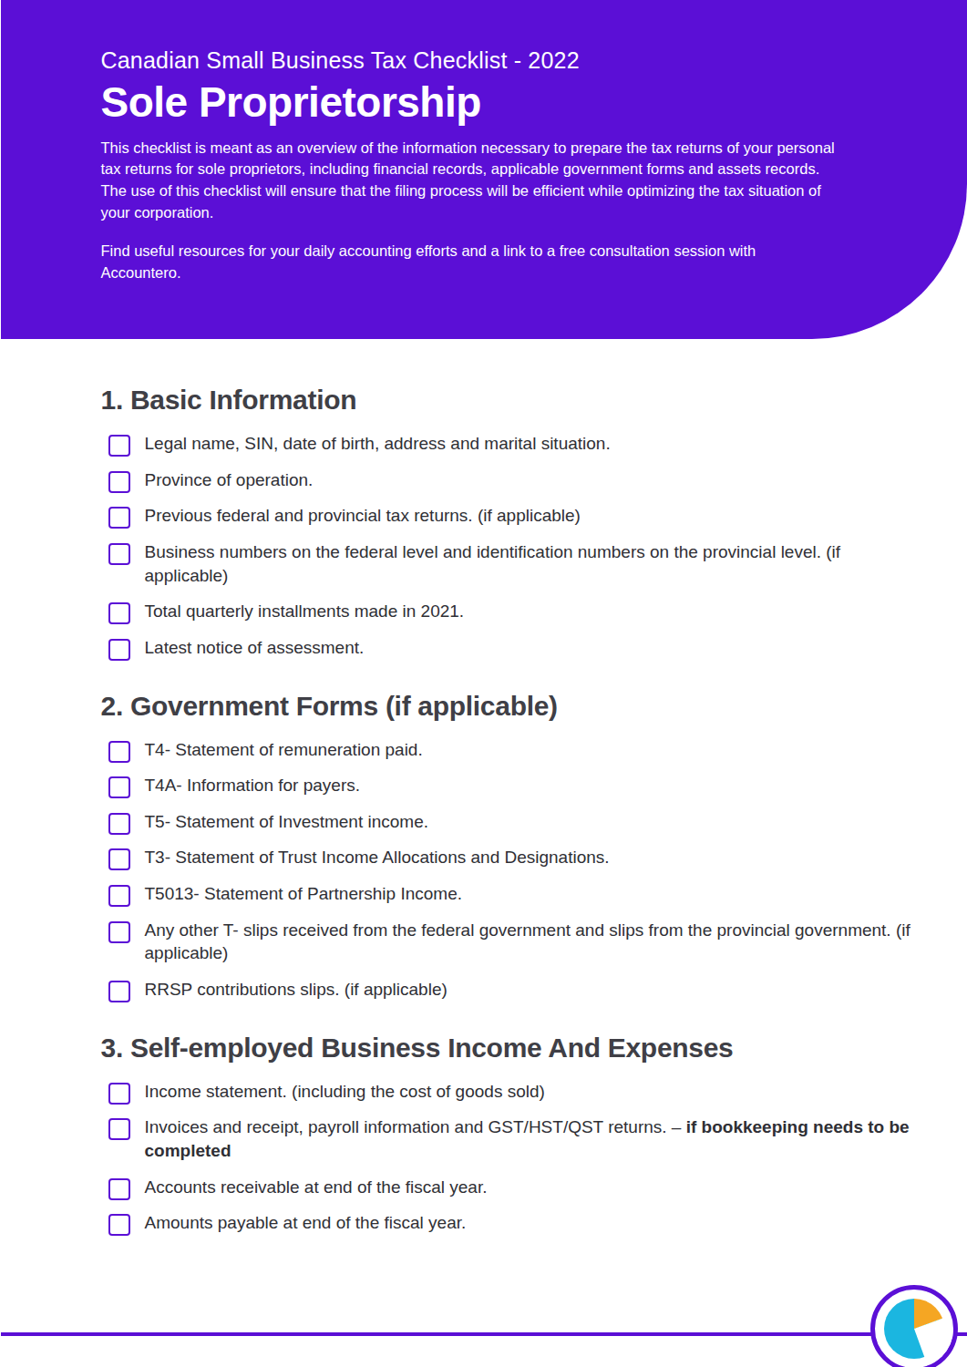Canadian Small Business Tax Checklist - 2022
Sole Proprietorship
This checklist is meant as an overview of the information necessary to prepare the tax returns of your personal tax returns for sole proprietors, including financial records, applicable government forms and assets records. The use of this checklist will ensure that the filing process will be efficient while optimizing the tax situation of your corporation.
Find useful resources for your daily accounting efforts and a link to a free consultation session with Accountero.
1. Basic Information
Legal name, SIN, date of birth, address and marital situation.
Province of operation.
Previous federal and provincial tax returns. (if applicable)
Business numbers on the federal level and identification numbers on the provincial level. (if applicable)
Total quarterly installments made in 2021.
Latest notice of assessment.
2. Government Forms (if applicable)
T4- Statement of remuneration paid.
T4A- Information for payers.
T5- Statement of Investment income.
T3- Statement of Trust Income Allocations and Designations.
T5013- Statement of Partnership Income.
Any other T- slips received from the federal government and slips from the provincial government. (if applicable)
RRSP contributions slips. (if applicable)
3. Self-employed Business Income And Expenses
Income statement. (including the cost of goods sold)
Invoices and receipt, payroll information and GST/HST/QST returns. – if bookkeeping needs to be completed
Accounts receivable at end of the fiscal year.
Amounts payable at end of the fiscal year.
2